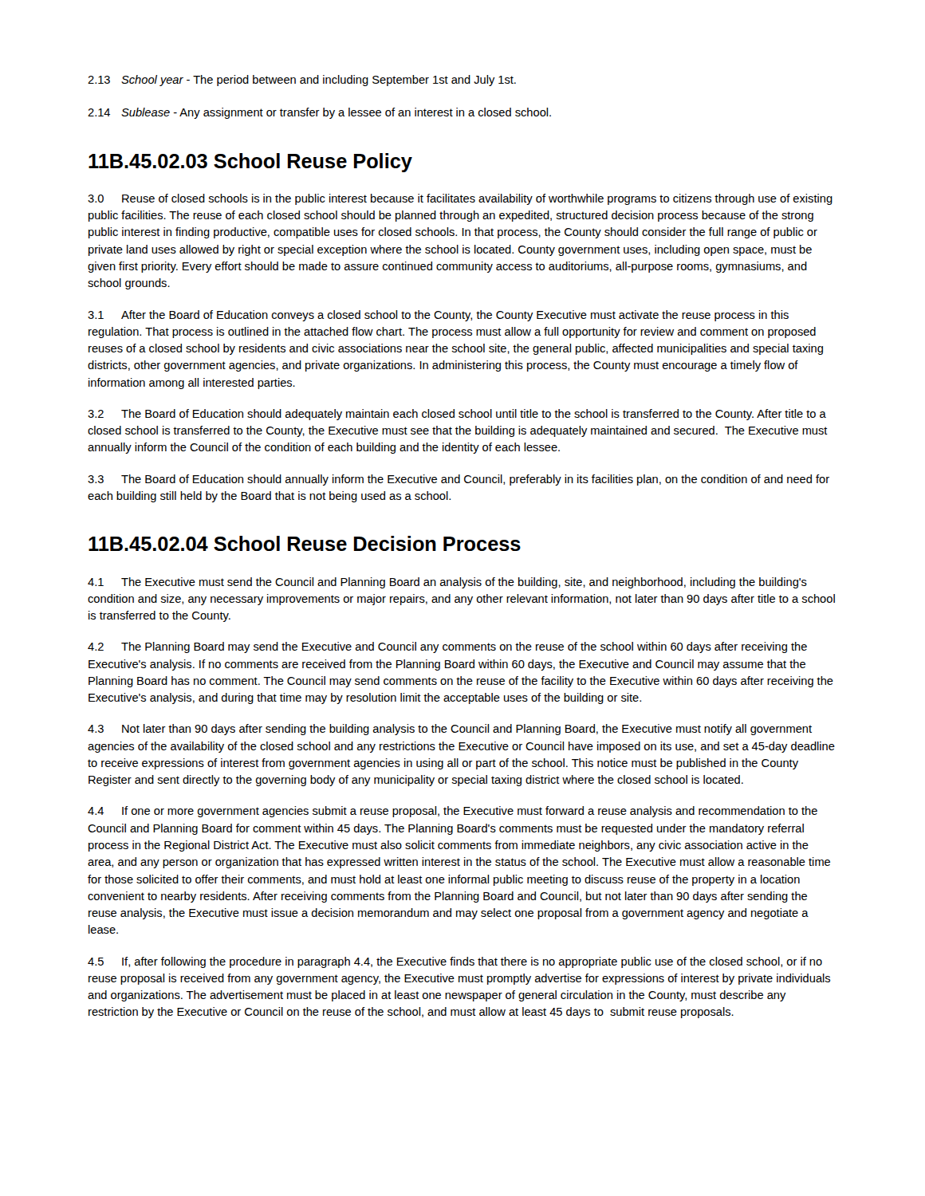2.13 School year - The period between and including September 1st and July 1st.
2.14 Sublease - Any assignment or transfer by a lessee of an interest in a closed school.
11B.45.02.03 School Reuse Policy
3.0 Reuse of closed schools is in the public interest because it facilitates availability of worthwhile programs to citizens through use of existing public facilities. The reuse of each closed school should be planned through an expedited, structured decision process because of the strong public interest in finding productive, compatible uses for closed schools. In that process, the County should consider the full range of public or private land uses allowed by right or special exception where the school is located. County government uses, including open space, must be given first priority. Every effort should be made to assure continued community access to auditoriums, all-purpose rooms, gymnasiums, and school grounds.
3.1 After the Board of Education conveys a closed school to the County, the County Executive must activate the reuse process in this regulation. That process is outlined in the attached flow chart. The process must allow a full opportunity for review and comment on proposed reuses of a closed school by residents and civic associations near the school site, the general public, affected municipalities and special taxing districts, other government agencies, and private organizations. In administering this process, the County must encourage a timely flow of information among all interested parties.
3.2 The Board of Education should adequately maintain each closed school until title to the school is transferred to the County. After title to a closed school is transferred to the County, the Executive must see that the building is adequately maintained and secured. The Executive must annually inform the Council of the condition of each building and the identity of each lessee.
3.3 The Board of Education should annually inform the Executive and Council, preferably in its facilities plan, on the condition of and need for each building still held by the Board that is not being used as a school.
11B.45.02.04 School Reuse Decision Process
4.1 The Executive must send the Council and Planning Board an analysis of the building, site, and neighborhood, including the building's condition and size, any necessary improvements or major repairs, and any other relevant information, not later than 90 days after title to a school is transferred to the County.
4.2 The Planning Board may send the Executive and Council any comments on the reuse of the school within 60 days after receiving the Executive's analysis. If no comments are received from the Planning Board within 60 days, the Executive and Council may assume that the Planning Board has no comment. The Council may send comments on the reuse of the facility to the Executive within 60 days after receiving the Executive's analysis, and during that time may by resolution limit the acceptable uses of the building or site.
4.3 Not later than 90 days after sending the building analysis to the Council and Planning Board, the Executive must notify all government agencies of the availability of the closed school and any restrictions the Executive or Council have imposed on its use, and set a 45-day deadline to receive expressions of interest from government agencies in using all or part of the school. This notice must be published in the County Register and sent directly to the governing body of any municipality or special taxing district where the closed school is located.
4.4 If one or more government agencies submit a reuse proposal, the Executive must forward a reuse analysis and recommendation to the Council and Planning Board for comment within 45 days. The Planning Board's comments must be requested under the mandatory referral process in the Regional District Act. The Executive must also solicit comments from immediate neighbors, any civic association active in the area, and any person or organization that has expressed written interest in the status of the school. The Executive must allow a reasonable time for those solicited to offer their comments, and must hold at least one informal public meeting to discuss reuse of the property in a location convenient to nearby residents. After receiving comments from the Planning Board and Council, but not later than 90 days after sending the reuse analysis, the Executive must issue a decision memorandum and may select one proposal from a government agency and negotiate a lease.
4.5 If, after following the procedure in paragraph 4.4, the Executive finds that there is no appropriate public use of the closed school, or if no reuse proposal is received from any government agency, the Executive must promptly advertise for expressions of interest by private individuals and organizations. The advertisement must be placed in at least one newspaper of general circulation in the County, must describe any restriction by the Executive or Council on the reuse of the school, and must allow at least 45 days to submit reuse proposals.